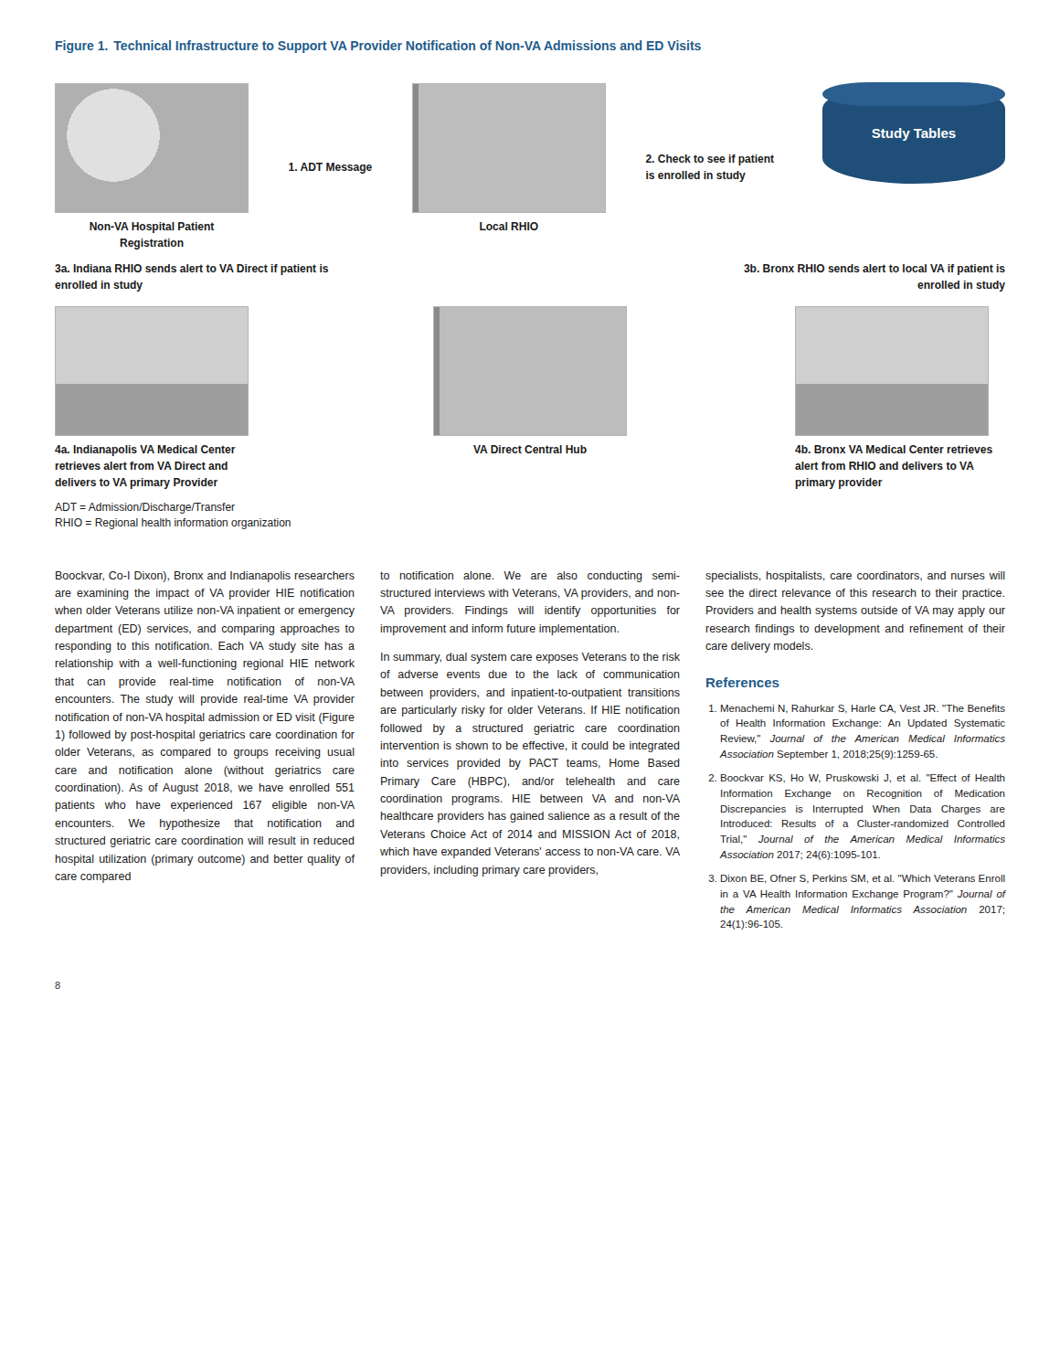Figure 1. Technical Infrastructure to Support VA Provider Notification of Non-VA Admissions and ED Visits
Non-VA Hospital Patient
Registration
1. ADT Message
Local RHIO
2. Check to see if patient is enrolled in study
Study Tables
3a. Indiana RHIO sends alert to VA Direct if patient is enrolled in study
3b. Bronx RHIO sends alert to local VA if patient is enrolled in study
4a. Indianapolis VA Medical Center retrieves alert from VA Direct and delivers to VA primary Provider
VA Direct Central Hub
4b. Bronx VA Medical Center retrieves alert from RHIO and delivers to VA primary provider
ADT = Admission/Discharge/Transfer
RHIO = Regional health information organization
Boockvar, Co-I Dixon), Bronx and Indianapolis researchers are examining the impact of VA provider HIE notification when older Veterans utilize non-VA inpatient or emergency department (ED) services, and comparing approaches to responding to this notification. Each VA study site has a relationship with a well-functioning regional HIE network that can provide real-time notification of non-VA encounters. The study will provide real-time VA provider notification of non-VA hospital admission or ED visit (Figure 1) followed by post-hospital geriatrics care coordination for older Veterans, as compared to groups receiving usual care and notification alone (without geriatrics care coordination). As of August 2018, we have enrolled 551 patients who have experienced 167 eligible non-VA encounters. We hypothesize that notification and structured geriatric care coordination will result in reduced hospital utilization (primary outcome) and better quality of care compared
to notification alone. We are also conducting semi-structured interviews with Veterans, VA providers, and non-VA providers. Findings will identify opportunities for improvement and inform future implementation.
In summary, dual system care exposes Veterans to the risk of adverse events due to the lack of communication between providers, and inpatient-to-outpatient transitions are particularly risky for older Veterans. If HIE notification followed by a structured geriatric care coordination intervention is shown to be effective, it could be integrated into services provided by PACT teams, Home Based Primary Care (HBPC), and/or telehealth and care coordination programs. HIE between VA and non-VA healthcare providers has gained salience as a result of the Veterans Choice Act of 2014 and MISSION Act of 2018, which have expanded Veterans' access to non-VA care. VA providers, including primary care providers,
specialists, hospitalists, care coordinators, and nurses will see the direct relevance of this research to their practice. Providers and health systems outside of VA may apply our research findings to development and refinement of their care delivery models.
References
Menachemi N, Rahurkar S, Harle CA, Vest JR. "The Benefits of Health Information Exchange: An Updated Systematic Review," Journal of the American Medical Informatics Association September 1, 2018;25(9):1259-65.
Boockvar KS, Ho W, Pruskowski J, et al. "Effect of Health Information Exchange on Recognition of Medication Discrepancies is Interrupted When Data Charges are Introduced: Results of a Cluster-randomized Controlled Trial," Journal of the American Medical Informatics Association 2017; 24(6):1095-101.
Dixon BE, Ofner S, Perkins SM, et al. "Which Veterans Enroll in a VA Health Information Exchange Program?" Journal of the American Medical Informatics Association 2017; 24(1):96-105.
8